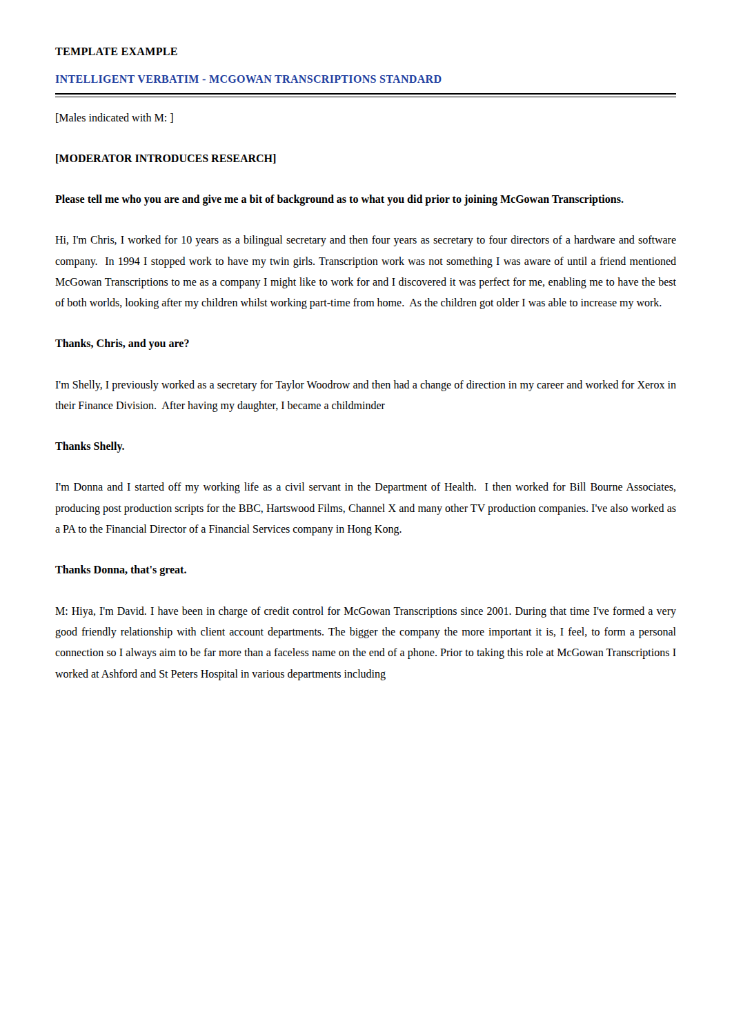TEMPLATE EXAMPLE
INTELLIGENT VERBATIM - MCGOWAN TRANSCRIPTIONS STANDARD
[Males indicated with M: ]
[MODERATOR INTRODUCES RESEARCH]
Please tell me who you are and give me a bit of background as to what you did prior to joining McGowan Transcriptions.
Hi, I'm Chris, I worked for 10 years as a bilingual secretary and then four years as secretary to four directors of a hardware and software company. In 1994 I stopped work to have my twin girls. Transcription work was not something I was aware of until a friend mentioned McGowan Transcriptions to me as a company I might like to work for and I discovered it was perfect for me, enabling me to have the best of both worlds, looking after my children whilst working part-time from home. As the children got older I was able to increase my work.
Thanks, Chris, and you are?
I'm Shelly, I previously worked as a secretary for Taylor Woodrow and then had a change of direction in my career and worked for Xerox in their Finance Division. After having my daughter, I became a childminder
Thanks Shelly.
I'm Donna and I started off my working life as a civil servant in the Department of Health. I then worked for Bill Bourne Associates, producing post production scripts for the BBC, Hartswood Films, Channel X and many other TV production companies. I've also worked as a PA to the Financial Director of a Financial Services company in Hong Kong.
Thanks Donna, that's great.
M: Hiya, I'm David. I have been in charge of credit control for McGowan Transcriptions since 2001. During that time I've formed a very good friendly relationship with client account departments. The bigger the company the more important it is, I feel, to form a personal connection so I always aim to be far more than a faceless name on the end of a phone. Prior to taking this role at McGowan Transcriptions I worked at Ashford and St Peters Hospital in various departments including